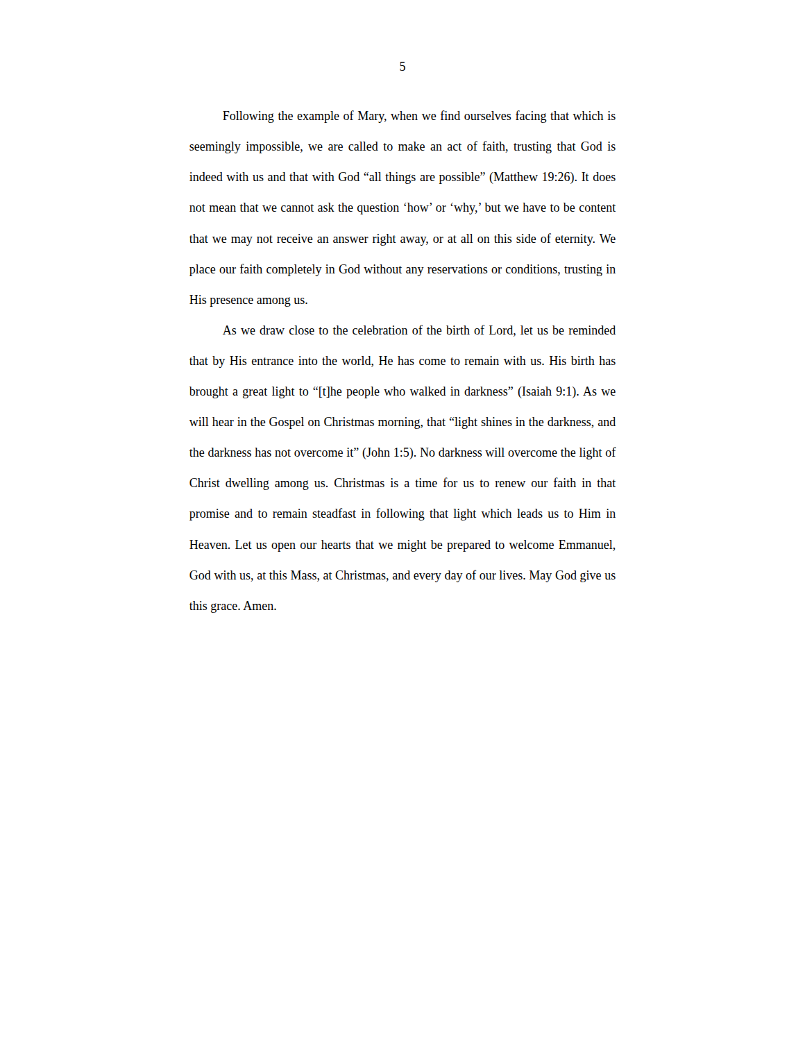5
Following the example of Mary, when we find ourselves facing that which is seemingly impossible, we are called to make an act of faith, trusting that God is indeed with us and that with God “all things are possible” (Matthew 19:26). It does not mean that we cannot ask the question ‘how’ or ‘why,’ but we have to be content that we may not receive an answer right away, or at all on this side of eternity. We place our faith completely in God without any reservations or conditions, trusting in His presence among us.
As we draw close to the celebration of the birth of Lord, let us be reminded that by His entrance into the world, He has come to remain with us. His birth has brought a great light to “[t]he people who walked in darkness” (Isaiah 9:1). As we will hear in the Gospel on Christmas morning, that “light shines in the darkness, and the darkness has not overcome it” (John 1:5). No darkness will overcome the light of Christ dwelling among us. Christmas is a time for us to renew our faith in that promise and to remain steadfast in following that light which leads us to Him in Heaven. Let us open our hearts that we might be prepared to welcome Emmanuel, God with us, at this Mass, at Christmas, and every day of our lives. May God give us this grace. Amen.